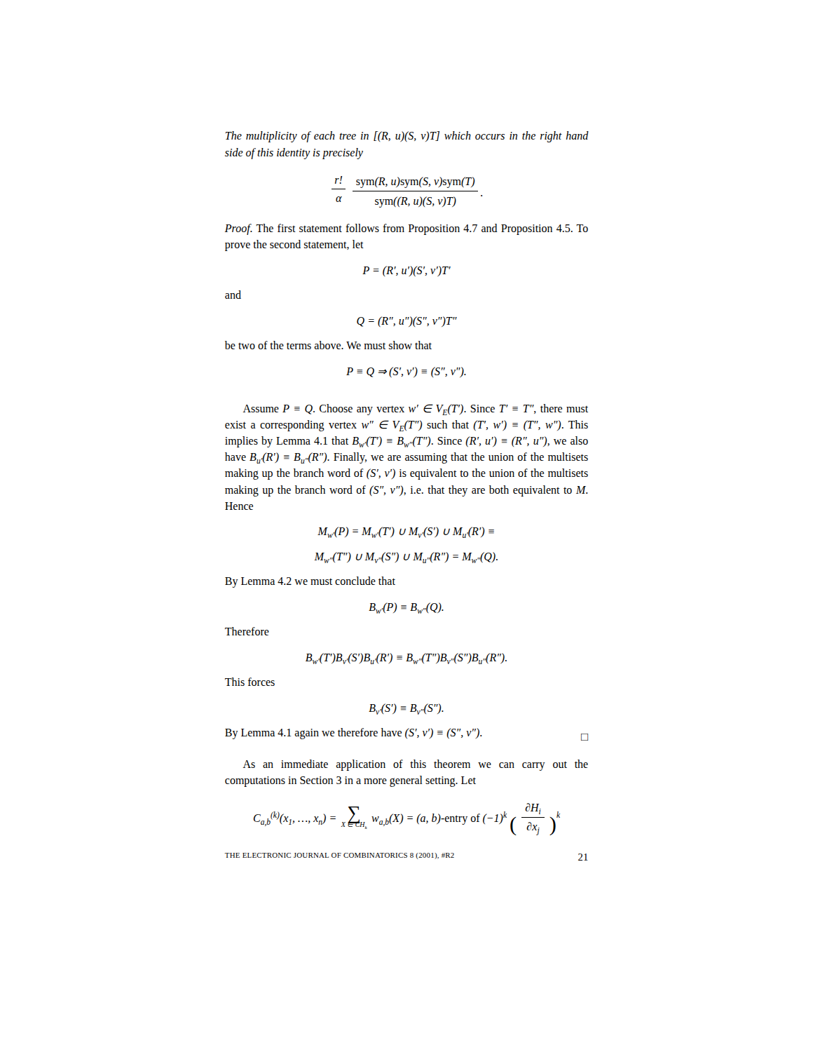The multiplicity of each tree in [(R, u)(S, v)T] which occurs in the right hand side of this identity is precisely
r!α sym(R, u)sym(S, v)sym(T) sym((R, u)(S, v)T) .
Proof. The first statement follows from Proposition 4.7 and Proposition 4.5. To prove the second statement, let
P = (R′, u′)(S′, v′)T′
and
Q = (R″, u″)(S″, v″)T″
be two of the terms above. We must show that
P ≡ Q ⇒ (S′, v′) ≡ (S″, v″).
Assume P ≡ Q. Choose any vertex w′ ∈ VE(T′). Since T′ ≡ T″, there must exist a corresponding vertex w″ ∈ VE(T″) such that (T′, w′) ≡ (T″, w″). This implies by Lemma 4.1 that Bw′(T′) ≡ Bw″(T″). Since (R′, u′) ≡ (R″, u″), we also have Bu′(R′) ≡ Bu″(R″). Finally, we are assuming that the union of the multisets making up the branch word of (S′, v′) is equivalent to the union of the multisets making up the branch word of (S″, v″), i.e. that they are both equivalent to M. Hence
Mw′(P) = Mw′(T′) ∪ Mv′(S′) ∪ Mu′(R′) ≡
Mw″(T″) ∪ Mv″(S″) ∪ Mu″(R″) = Mw″(Q).
By Lemma 4.2 we must conclude that
Bw′(P) ≡ Bw″(Q).
Therefore
Bw′(T′)Bv′(S′)Bu′(R′) ≡ Bw″(T″)Bv″(S″)Bu″(R″).
This forces
Bv′(S′) ≡ Bv″(S″).
By Lemma 4.1 again we therefore have (S′, v′) ≡ (S″, v″).
□
As an immediate application of this theorem we can carry out the computations in Section 3 in a more general setting. Let
Ca,b(k)(x1, …, xn) = ∑ X ∈ CHk wa,b(X) = (a, b)-entry of (−1)k ( ∂Hi ∂xj )k
The Electronic Journal of Combinatorics 8 (2001), #R2 21